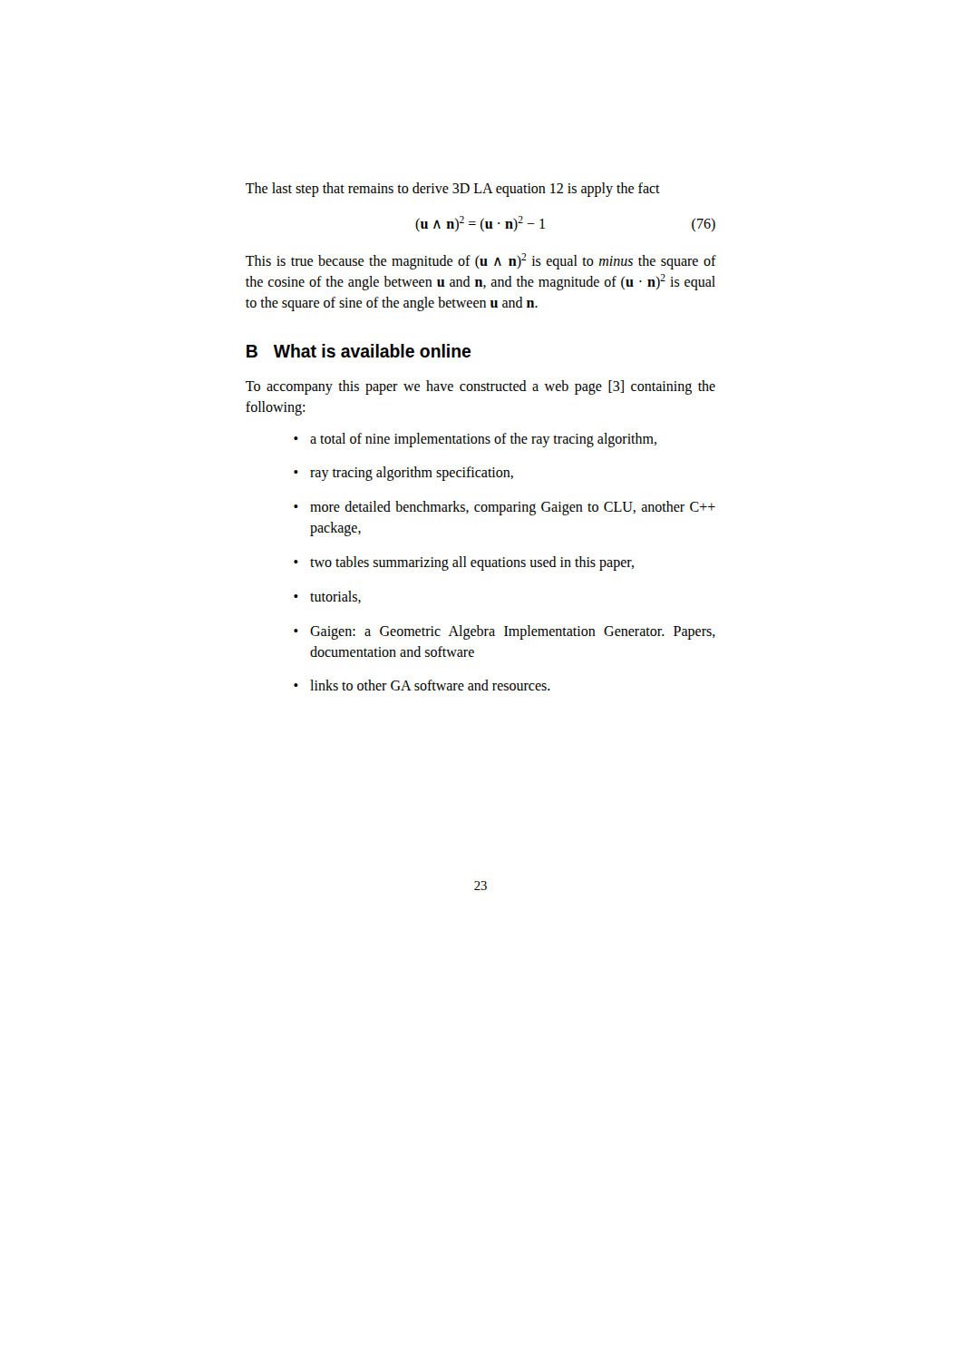The last step that remains to derive 3D LA equation 12 is apply the fact
(u ∧ n)2 = (u · n)2 − 1
(76)
This is true because the magnitude of (u ∧ n)2 is equal to minus the square of the cosine of the angle between u and n, and the magnitude of (u · n)2 is equal to the square of sine of the angle between u and n.
BWhat is available online
To accompany this paper we have constructed a web page [3] containing the following:
a total of nine implementations of the ray tracing algorithm,
ray tracing algorithm specification,
more detailed benchmarks, comparing Gaigen to CLU, another C++ package,
two tables summarizing all equations used in this paper,
tutorials,
Gaigen: a Geometric Algebra Implementation Generator. Papers, documentation and software
links to other GA software and resources.
23